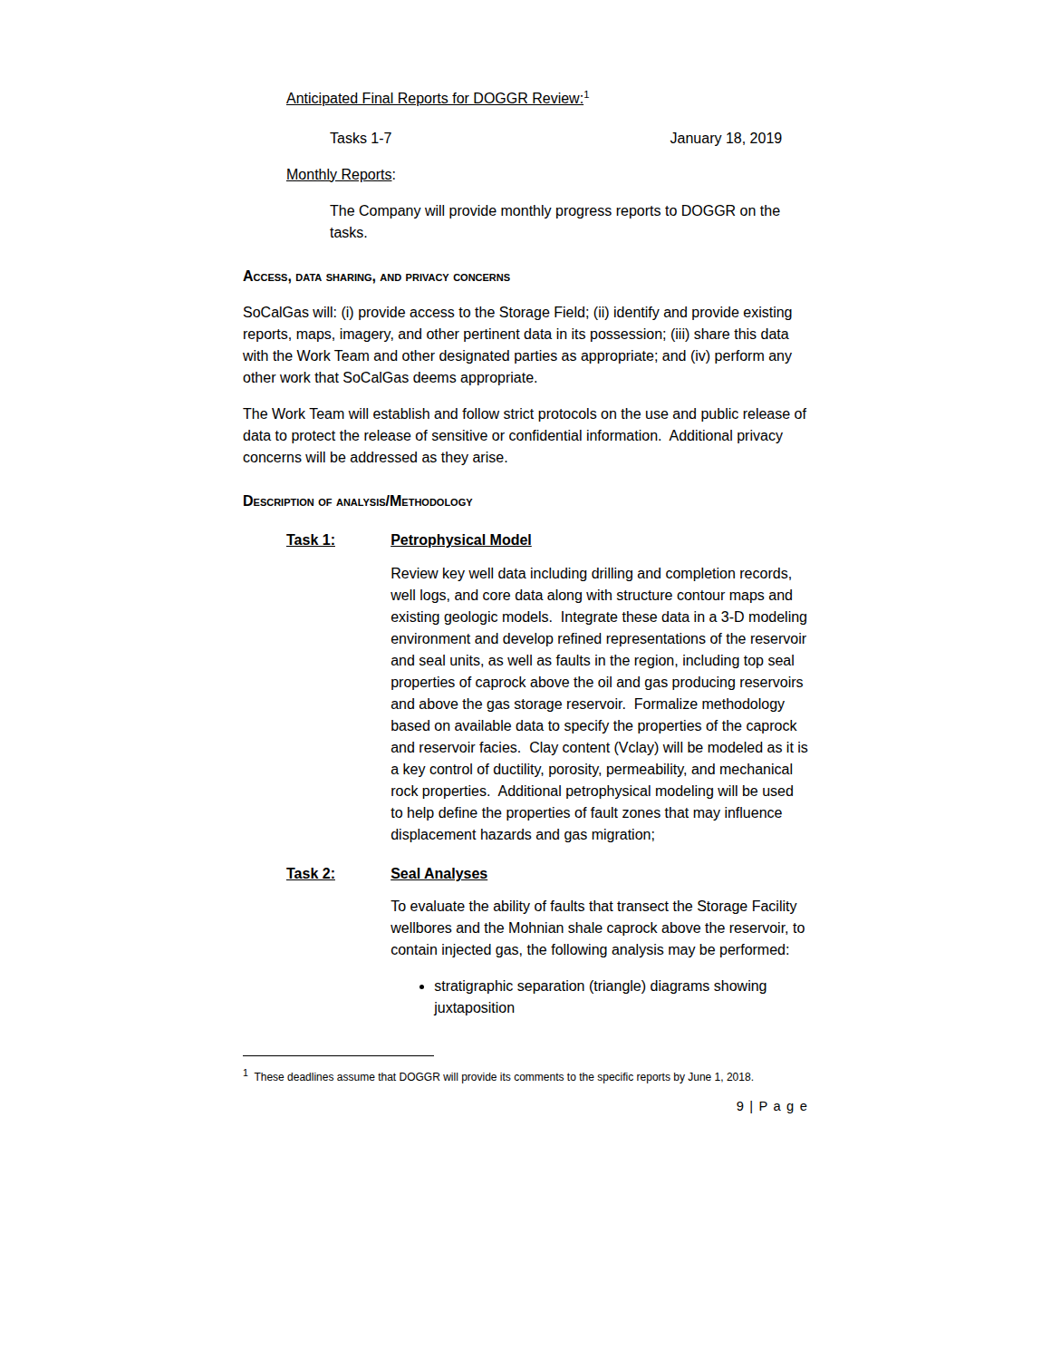Anticipated Final Reports for DOGGR Review:1
Tasks 1-7 January 18, 2019
Monthly Reports:
The Company will provide monthly progress reports to DOGGR on the tasks.
Access, data sharing, and privacy concerns
SoCalGas will: (i) provide access to the Storage Field; (ii) identify and provide existing reports, maps, imagery, and other pertinent data in its possession; (iii) share this data with the Work Team and other designated parties as appropriate; and (iv) perform any other work that SoCalGas deems appropriate.
The Work Team will establish and follow strict protocols on the use and public release of data to protect the release of sensitive or confidential information. Additional privacy concerns will be addressed as they arise.
Description of analysis/Methodology
Task 1: Petrophysical Model
Review key well data including drilling and completion records, well logs, and core data along with structure contour maps and existing geologic models. Integrate these data in a 3-D modeling environment and develop refined representations of the reservoir and seal units, as well as faults in the region, including top seal properties of caprock above the oil and gas producing reservoirs and above the gas storage reservoir. Formalize methodology based on available data to specify the properties of the caprock and reservoir facies. Clay content (Vclay) will be modeled as it is a key control of ductility, porosity, permeability, and mechanical rock properties. Additional petrophysical modeling will be used to help define the properties of fault zones that may influence displacement hazards and gas migration;
Task 2: Seal Analyses
To evaluate the ability of faults that transect the Storage Facility wellbores and the Mohnian shale caprock above the reservoir, to contain injected gas, the following analysis may be performed:
stratigraphic separation (triangle) diagrams showing juxtaposition
1 These deadlines assume that DOGGR will provide its comments to the specific reports by June 1, 2018.
9 | P a g e